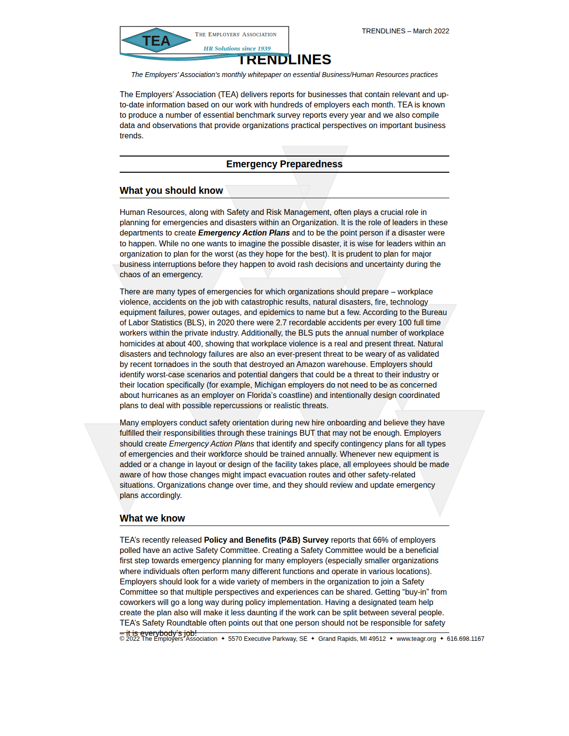TEA T HE E MPLOYERS ' A SSOCIATION HR Solutions since 1939
TRENDLINES – March 2022
TRENDLINES
The Employers’ Association’s monthly whitepaper on essential Business/Human Resources practices
The Employers’ Association (TEA) delivers reports for businesses that contain relevant and up-to-date information based on our work with hundreds of employers each month. TEA is known to produce a number of essential benchmark survey reports every year and we also compile data and observations that provide organizations practical perspectives on important business trends.
Emergency Preparedness
What you should know
Human Resources, along with Safety and Risk Management, often plays a crucial role in planning for emergencies and disasters within an Organization. It is the role of leaders in these departments to create Emergency Action Plans and to be the point person if a disaster were to happen. While no one wants to imagine the possible disaster, it is wise for leaders within an organization to plan for the worst (as they hope for the best). It is prudent to plan for major business interruptions before they happen to avoid rash decisions and uncertainty during the chaos of an emergency.
There are many types of emergencies for which organizations should prepare – workplace violence, accidents on the job with catastrophic results, natural disasters, fire, technology equipment failures, power outages, and epidemics to name but a few. According to the Bureau of Labor Statistics (BLS), in 2020 there were 2.7 recordable accidents per every 100 full time workers within the private industry. Additionally, the BLS puts the annual number of workplace homicides at about 400, showing that workplace violence is a real and present threat. Natural disasters and technology failures are also an ever-present threat to be weary of as validated by recent tornadoes in the south that destroyed an Amazon warehouse. Employers should identify worst-case scenarios and potential dangers that could be a threat to their industry or their location specifically (for example, Michigan employers do not need to be as concerned about hurricanes as an employer on Florida’s coastline) and intentionally design coordinated plans to deal with possible repercussions or realistic threats.
Many employers conduct safety orientation during new hire onboarding and believe they have fulfilled their responsibilities through these trainings BUT that may not be enough. Employers should create Emergency Action Plans that identify and specify contingency plans for all types of emergencies and their workforce should be trained annually. Whenever new equipment is added or a change in layout or design of the facility takes place, all employees should be made aware of how those changes might impact evacuation routes and other safety-related situations. Organizations change over time, and they should review and update emergency plans accordingly.
What we know
TEA’s recently released Policy and Benefits (P&B) Survey reports that 66% of employers polled have an active Safety Committee. Creating a Safety Committee would be a beneficial first step towards emergency planning for many employers (especially smaller organizations where individuals often perform many different functions and operate in various locations). Employers should look for a wide variety of members in the organization to join a Safety Committee so that multiple perspectives and experiences can be shared. Getting “buy-in” from coworkers will go a long way during policy implementation. Having a designated team help create the plan also will make it less daunting if the work can be split between several people. TEA’s Safety Roundtable often points out that one person should not be responsible for safety – it is everybody’s job!
© 2022 The Employers’ Association ✦ 5570 Executive Parkway, SE ✦ Grand Rapids, MI 49512 ✦ www.teagr.org ✦ 616.698.1167
1